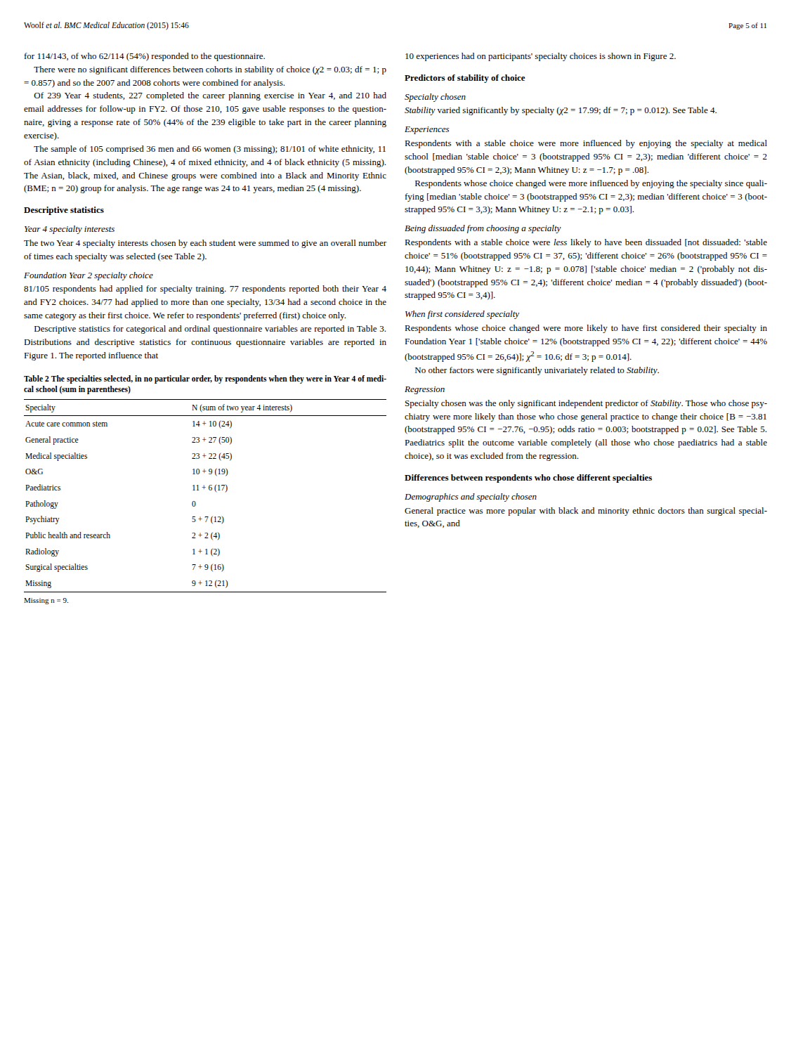Woolf et al. BMC Medical Education (2015) 15:46
Page 5 of 11
for 114/143, of who 62/114 (54%) responded to the questionnaire.
There were no significant differences between cohorts in stability of choice (χ2 = 0.03; df = 1; p = 0.857) and so the 2007 and 2008 cohorts were combined for analysis.
Of 239 Year 4 students, 227 completed the career planning exercise in Year 4, and 210 had email addresses for follow-up in FY2. Of those 210, 105 gave usable responses to the questionnaire, giving a response rate of 50% (44% of the 239 eligible to take part in the career planning exercise).
The sample of 105 comprised 36 men and 66 women (3 missing); 81/101 of white ethnicity, 11 of Asian ethnicity (including Chinese), 4 of mixed ethnicity, and 4 of black ethnicity (5 missing). The Asian, black, mixed, and Chinese groups were combined into a Black and Minority Ethnic (BME; n = 20) group for analysis. The age range was 24 to 41 years, median 25 (4 missing).
Descriptive statistics
Year 4 specialty interests
The two Year 4 specialty interests chosen by each student were summed to give an overall number of times each specialty was selected (see Table 2).
Foundation Year 2 specialty choice
81/105 respondents had applied for specialty training. 77 respondents reported both their Year 4 and FY2 choices. 34/77 had applied to more than one specialty, 13/34 had a second choice in the same category as their first choice. We refer to respondents' preferred (first) choice only.
Descriptive statistics for categorical and ordinal questionnaire variables are reported in Table 3. Distributions and descriptive statistics for continuous questionnaire variables are reported in Figure 1. The reported influence that
Table 2 The specialties selected, in no particular order, by respondents when they were in Year 4 of medical school (sum in parentheses)
| Specialty | N (sum of two year 4 interests) |
| --- | --- |
| Acute care common stem | 14 + 10 (24) |
| General practice | 23 + 27 (50) |
| Medical specialties | 23 + 22 (45) |
| O&G | 10 + 9 (19) |
| Paediatrics | 11 + 6 (17) |
| Pathology | 0 |
| Psychiatry | 5 + 7 (12) |
| Public health and research | 2 + 2 (4) |
| Radiology | 1 + 1 (2) |
| Surgical specialties | 7 + 9 (16) |
| Missing | 9 + 12 (21) |
Missing n = 9.
10 experiences had on participants' specialty choices is shown in Figure 2.
Predictors of stability of choice
Specialty chosen
Stability varied significantly by specialty (χ2 = 17.99; df = 7; p = 0.012). See Table 4.
Experiences
Respondents with a stable choice were more influenced by enjoying the specialty at medical school [median 'stable choice' = 3 (bootstrapped 95% CI = 2,3); median 'different choice' = 2 (bootstrapped 95% CI = 2,3); Mann Whitney U: z = −1.7; p = .08].
Respondents whose choice changed were more influenced by enjoying the specialty since qualifying [median 'stable choice' = 3 (bootstrapped 95% CI = 2,3); median 'different choice' = 3 (bootstrapped 95% CI = 3,3); Mann Whitney U: z = −2.1; p = 0.03].
Being dissuaded from choosing a specialty
Respondents with a stable choice were less likely to have been dissuaded [not dissuaded: 'stable choice' = 51% (bootstrapped 95% CI = 37, 65); 'different choice' = 26% (bootstrapped 95% CI = 10,44); Mann Whitney U: z = −1.8; p = 0.078] ['stable choice' median = 2 ('probably not dissuaded') (bootstrapped 95% CI = 2,4); 'different choice' median = 4 ('probably dissuaded') (bootstrapped 95% CI = 3,4)].
When first considered specialty
Respondents whose choice changed were more likely to have first considered their specialty in Foundation Year 1 ['stable choice' = 12% (bootstrapped 95% CI = 4, 22); 'different choice' = 44% (bootstrapped 95% CI = 26,64)]; χ2 = 10.6; df = 3; p = 0.014].
No other factors were significantly univariately related to Stability.
Regression
Specialty chosen was the only significant independent predictor of Stability. Those who chose psychiatry were more likely than those who chose general practice to change their choice [B = −3.81 (bootstrapped 95% CI = −27.76, −0.95); odds ratio = 0.003; bootstrapped p = 0.02]. See Table 5. Paediatrics split the outcome variable completely (all those who chose paediatrics had a stable choice), so it was excluded from the regression.
Differences between respondents who chose different specialties
Demographics and specialty chosen
General practice was more popular with black and minority ethnic doctors than surgical specialties, O&G, and